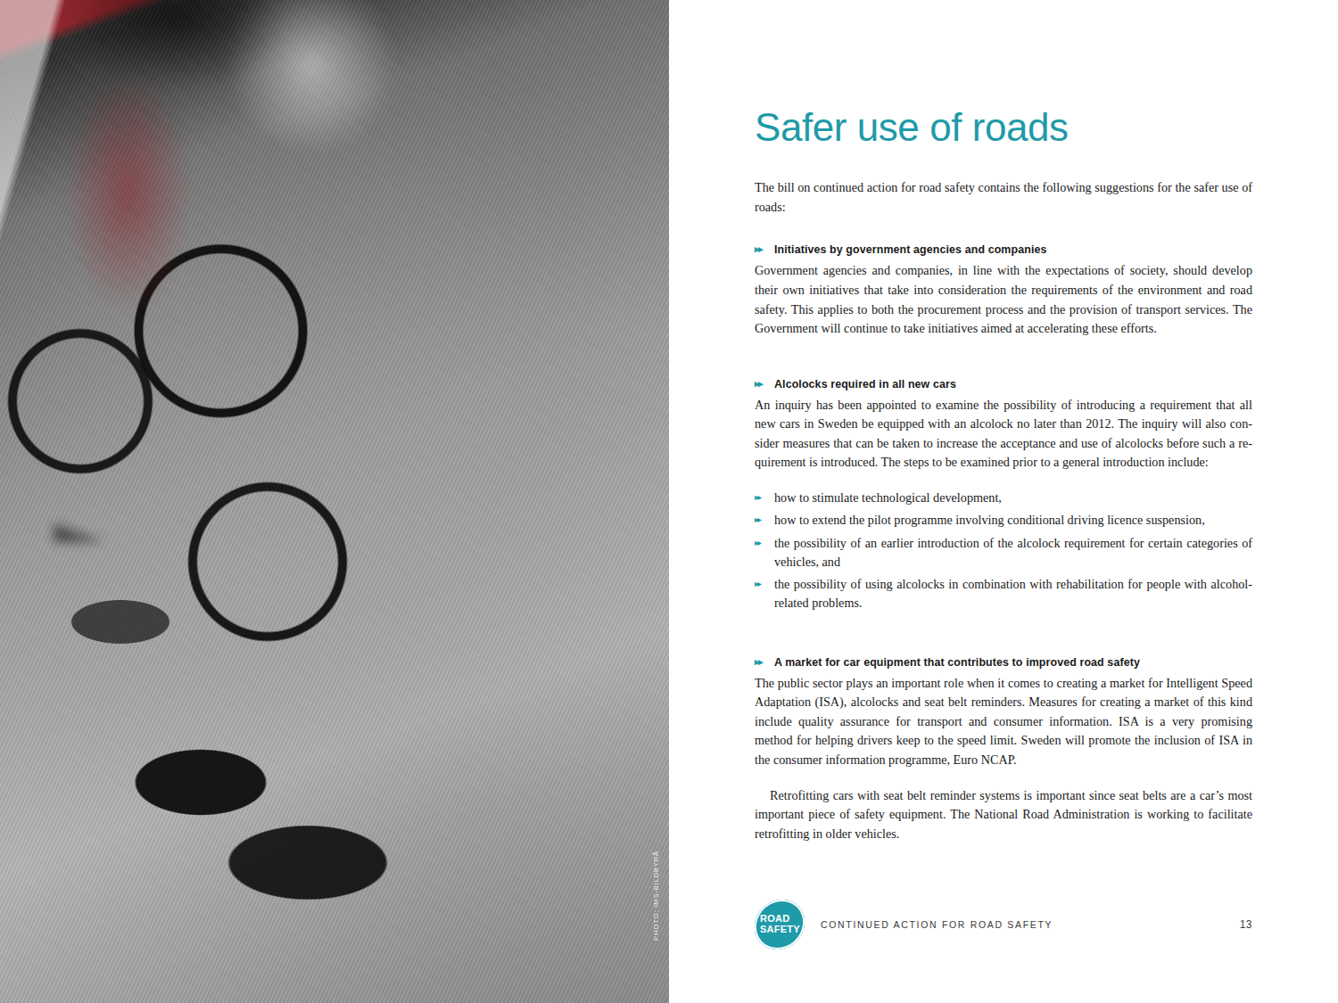PHOTO: IMS-BILDBYRÅ
Safer use of roads
The bill on continued action for road safety contains the following suggestions for the safer use of roads:
Initiatives by government agencies and companies
Government agencies and companies, in line with the expectations of society, should develop their own initiatives that take into consideration the requirements of the environment and road safety. This applies to both the procurement process and the provision of transport services. The Government will continue to take initiatives aimed at accelerating these efforts.
Alcolocks required in all new cars
An inquiry has been appointed to examine the possibility of introducing a requirement that all new cars in Sweden be equipped with an alcolock no later than 2012. The inquiry will also consider measures that can be taken to increase the acceptance and use of alcolocks before such a requirement is introduced. The steps to be examined prior to a general introduction include:
how to stimulate technological development,
how to extend the pilot programme involving conditional driving licence suspension,
the possibility of an earlier introduction of the alcolock requirement for certain categories of vehicles, and
the possibility of using alcolocks in combination with rehabilitation for people with alcohol-related problems.
A market for car equipment that contributes to improved road safety
The public sector plays an important role when it comes to creating a market for Intelligent Speed Adaptation (ISA), alcolocks and seat belt reminders. Measures for creating a market of this kind include quality assurance for transport and consumer information. ISA is a very promising method for helping drivers keep to the speed limit. Sweden will promote the inclusion of ISA in the consumer information programme, Euro NCAP.
Retrofitting cars with seat belt reminder systems is important since seat belts are a car’s most important piece of safety equipment. The National Road Administration is working to facilitate retrofitting in older vehicles.
Road
Safety
Continued action for road safety
13